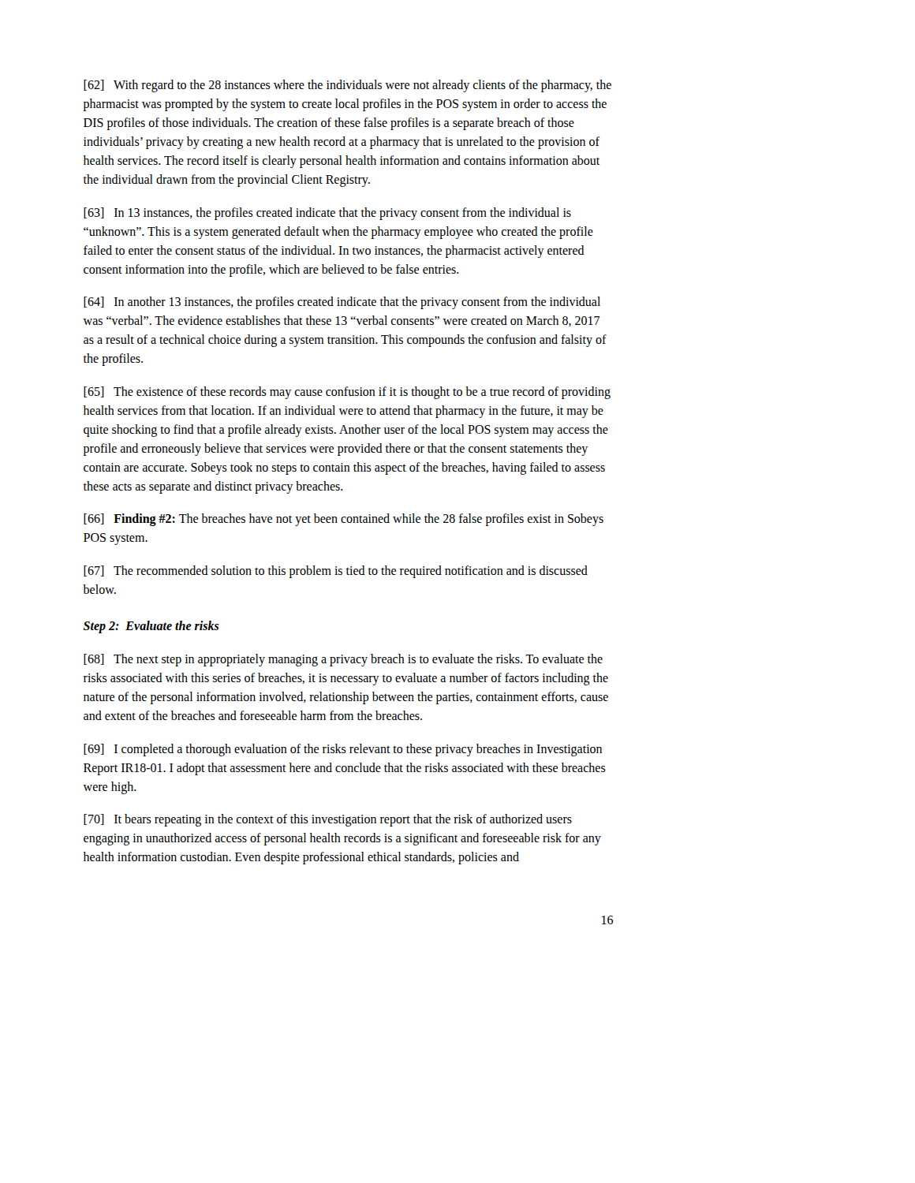[62] With regard to the 28 instances where the individuals were not already clients of the pharmacy, the pharmacist was prompted by the system to create local profiles in the POS system in order to access the DIS profiles of those individuals. The creation of these false profiles is a separate breach of those individuals’ privacy by creating a new health record at a pharmacy that is unrelated to the provision of health services. The record itself is clearly personal health information and contains information about the individual drawn from the provincial Client Registry.
[63] In 13 instances, the profiles created indicate that the privacy consent from the individual is “unknown”. This is a system generated default when the pharmacy employee who created the profile failed to enter the consent status of the individual. In two instances, the pharmacist actively entered consent information into the profile, which are believed to be false entries.
[64] In another 13 instances, the profiles created indicate that the privacy consent from the individual was “verbal”. The evidence establishes that these 13 “verbal consents” were created on March 8, 2017 as a result of a technical choice during a system transition. This compounds the confusion and falsity of the profiles.
[65] The existence of these records may cause confusion if it is thought to be a true record of providing health services from that location. If an individual were to attend that pharmacy in the future, it may be quite shocking to find that a profile already exists. Another user of the local POS system may access the profile and erroneously believe that services were provided there or that the consent statements they contain are accurate. Sobeys took no steps to contain this aspect of the breaches, having failed to assess these acts as separate and distinct privacy breaches.
[66] Finding #2: The breaches have not yet been contained while the 28 false profiles exist in Sobeys POS system.
[67] The recommended solution to this problem is tied to the required notification and is discussed below.
Step 2: Evaluate the risks
[68] The next step in appropriately managing a privacy breach is to evaluate the risks. To evaluate the risks associated with this series of breaches, it is necessary to evaluate a number of factors including the nature of the personal information involved, relationship between the parties, containment efforts, cause and extent of the breaches and foreseeable harm from the breaches.
[69] I completed a thorough evaluation of the risks relevant to these privacy breaches in Investigation Report IR18-01. I adopt that assessment here and conclude that the risks associated with these breaches were high.
[70] It bears repeating in the context of this investigation report that the risk of authorized users engaging in unauthorized access of personal health records is a significant and foreseeable risk for any health information custodian. Even despite professional ethical standards, policies and
16